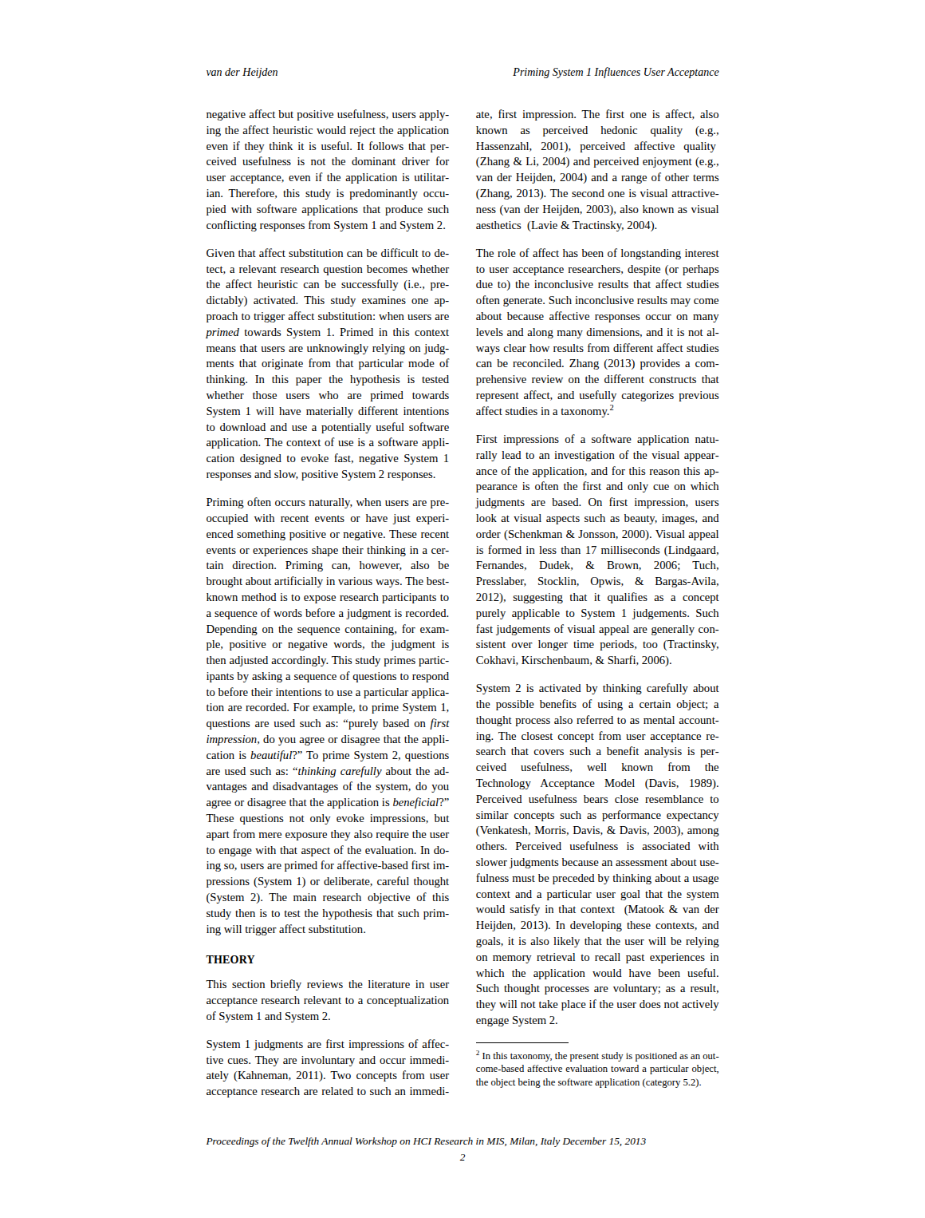van der Heijden
Priming System 1 Influences User Acceptance
negative affect but positive usefulness, users applying the affect heuristic would reject the application even if they think it is useful. It follows that perceived usefulness is not the dominant driver for user acceptance, even if the application is utilitarian. Therefore, this study is predominantly occupied with software applications that produce such conflicting responses from System 1 and System 2.
Given that affect substitution can be difficult to detect, a relevant research question becomes whether the affect heuristic can be successfully (i.e., predictably) activated. This study examines one approach to trigger affect substitution: when users are primed towards System 1. Primed in this context means that users are unknowingly relying on judgments that originate from that particular mode of thinking. In this paper the hypothesis is tested whether those users who are primed towards System 1 will have materially different intentions to download and use a potentially useful software application. The context of use is a software application designed to evoke fast, negative System 1 responses and slow, positive System 2 responses.
Priming often occurs naturally, when users are preoccupied with recent events or have just experienced something positive or negative. These recent events or experiences shape their thinking in a certain direction. Priming can, however, also be brought about artificially in various ways. The best-known method is to expose research participants to a sequence of words before a judgment is recorded. Depending on the sequence containing, for example, positive or negative words, the judgment is then adjusted accordingly. This study primes participants by asking a sequence of questions to respond to before their intentions to use a particular application are recorded. For example, to prime System 1, questions are used such as: “purely based on first impression, do you agree or disagree that the application is beautiful?” To prime System 2, questions are used such as: “thinking carefully about the advantages and disadvantages of the system, do you agree or disagree that the application is beneficial?” These questions not only evoke impressions, but apart from mere exposure they also require the user to engage with that aspect of the evaluation. In doing so, users are primed for affective-based first impressions (System 1) or deliberate, careful thought (System 2). The main research objective of this study then is to test the hypothesis that such priming will trigger affect substitution.
Theory
This section briefly reviews the literature in user acceptance research relevant to a conceptualization of System 1 and System 2.
System 1 judgments are first impressions of affective cues. They are involuntary and occur immediately (Kahneman, 2011). Two concepts from user acceptance research are related to such an immediate, first impression. The first one is affect, also known as perceived hedonic quality (e.g., Hassenzahl, 2001), perceived affective quality (Zhang & Li, 2004) and perceived enjoyment (e.g., van der Heijden, 2004) and a range of other terms (Zhang, 2013). The second one is visual attractiveness (van der Heijden, 2003), also known as visual aesthetics (Lavie & Tractinsky, 2004).
The role of affect has been of longstanding interest to user acceptance researchers, despite (or perhaps due to) the inconclusive results that affect studies often generate. Such inconclusive results may come about because affective responses occur on many levels and along many dimensions, and it is not always clear how results from different affect studies can be reconciled. Zhang (2013) provides a comprehensive review on the different constructs that represent affect, and usefully categorizes previous affect studies in a taxonomy.2
First impressions of a software application naturally lead to an investigation of the visual appearance of the application, and for this reason this appearance is often the first and only cue on which judgments are based. On first impression, users look at visual aspects such as beauty, images, and order (Schenkman & Jonsson, 2000). Visual appeal is formed in less than 17 milliseconds (Lindgaard, Fernandes, Dudek, & Brown, 2006; Tuch, Presslaber, Stocklin, Opwis, & Bargas-Avila, 2012), suggesting that it qualifies as a concept purely applicable to System 1 judgements. Such fast judgements of visual appeal are generally consistent over longer time periods, too (Tractinsky, Cokhavi, Kirschenbaum, & Sharfi, 2006).
System 2 is activated by thinking carefully about the possible benefits of using a certain object; a thought process also referred to as mental accounting. The closest concept from user acceptance research that covers such a benefit analysis is perceived usefulness, well known from the Technology Acceptance Model (Davis, 1989). Perceived usefulness bears close resemblance to similar concepts such as performance expectancy (Venkatesh, Morris, Davis, & Davis, 2003), among others. Perceived usefulness is associated with slower judgments because an assessment about usefulness must be preceded by thinking about a usage context and a particular user goal that the system would satisfy in that context (Matook & van der Heijden, 2013). In developing these contexts, and goals, it is also likely that the user will be relying on memory retrieval to recall past experiences in which the application would have been useful. Such thought processes are voluntary; as a result, they will not take place if the user does not actively engage System 2.
2 In this taxonomy, the present study is positioned as an outcome-based affective evaluation toward a particular object, the object being the software application (category 5.2).
Proceedings of the Twelfth Annual Workshop on HCI Research in MIS, Milan, Italy December 15, 2013
2